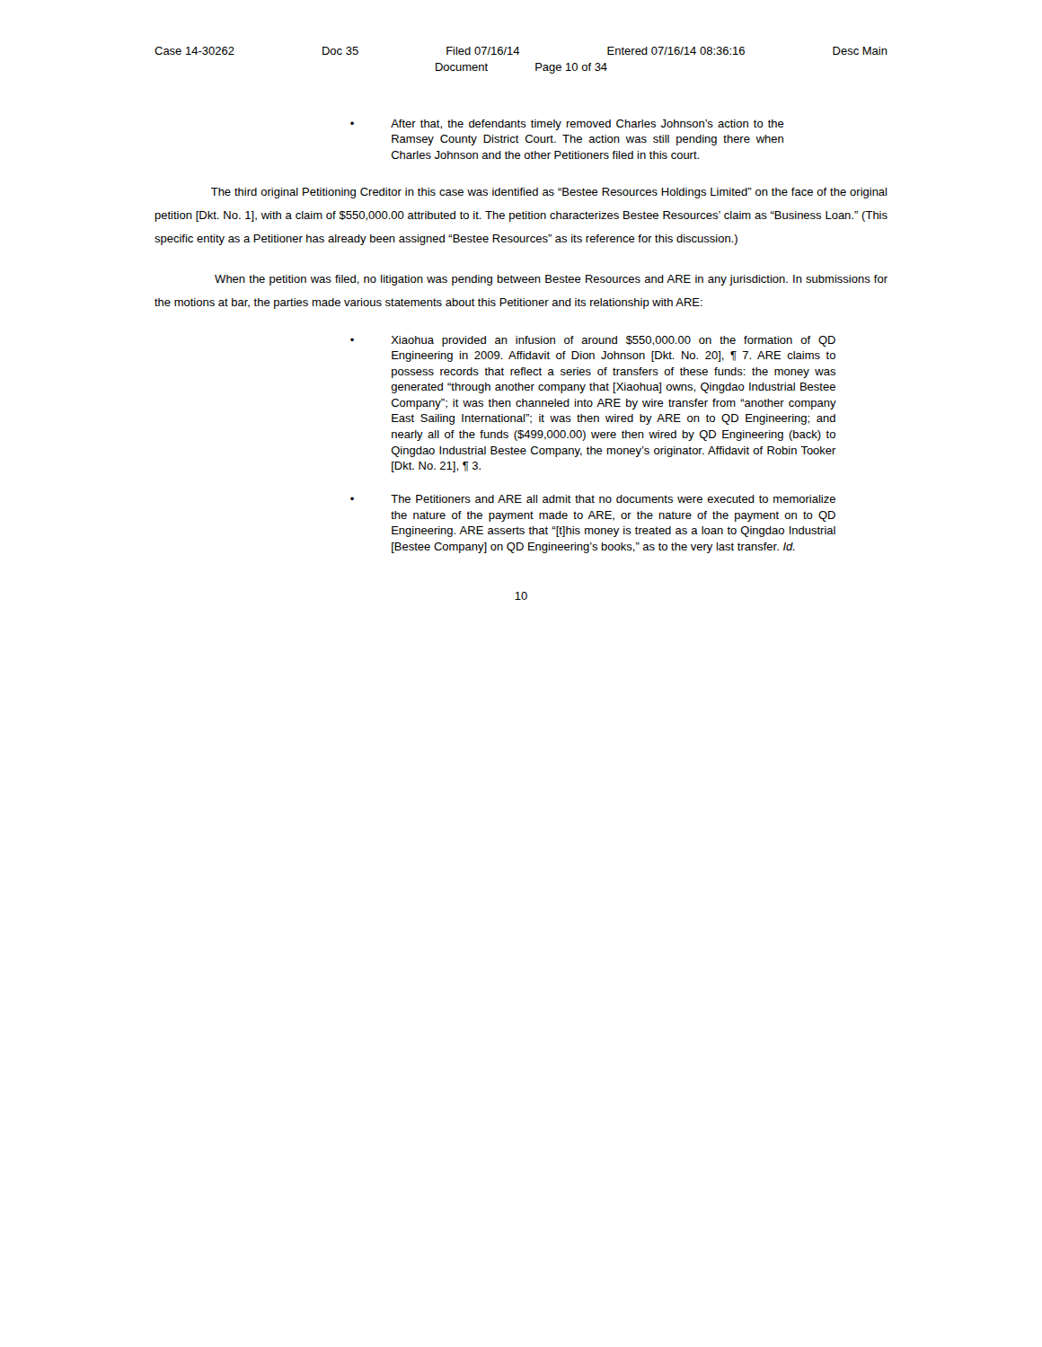Case 14-30262 Doc 35 Filed 07/16/14 Entered 07/16/14 08:36:16 Desc Main
Document Page 10 of 34
• After that, the defendants timely removed Charles Johnson’s action to the Ramsey County District Court. The action was still pending there when Charles Johnson and the other Petitioners filed in this court.
The third original Petitioning Creditor in this case was identified as “Bestee Resources Holdings Limited” on the face of the original petition [Dkt. No. 1], with a claim of $550,000.00 attributed to it. The petition characterizes Bestee Resources’ claim as “Business Loan.” (This specific entity as a Petitioner has already been assigned “Bestee Resources” as its reference for this discussion.)
When the petition was filed, no litigation was pending between Bestee Resources and ARE in any jurisdiction. In submissions for the motions at bar, the parties made various statements about this Petitioner and its relationship with ARE:
• Xiaohua provided an infusion of around $550,000.00 on the formation of QD Engineering in 2009. Affidavit of Dion Johnson [Dkt. No. 20], ¶ 7. ARE claims to possess records that reflect a series of transfers of these funds: the money was generated “through another company that [Xiaohua] owns, Qingdao Industrial Bestee Company”; it was then channeled into ARE by wire transfer from “another company East Sailing International”; it was then wired by ARE on to QD Engineering; and nearly all of the funds ($499,000.00) were then wired by QD Engineering (back) to Qingdao Industrial Bestee Company, the money’s originator. Affidavit of Robin Tooker [Dkt. No. 21], ¶ 3.
• The Petitioners and ARE all admit that no documents were executed to memorialize the nature of the payment made to ARE, or the nature of the payment on to QD Engineering. ARE asserts that “[t]his money is treated as a loan to Qingdao Industrial [Bestee Company] on QD Engineering’s books,” as to the very last transfer. Id.
10